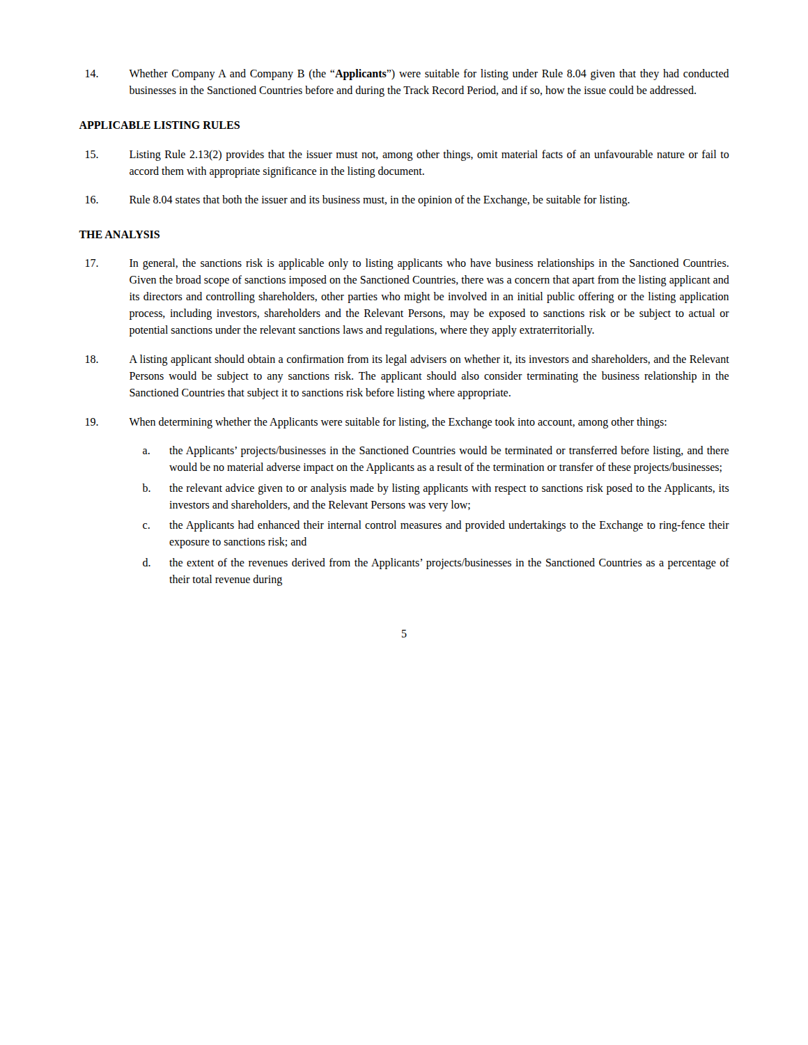14.
Whether Company A and Company B (the “Applicants”) were suitable for listing under Rule 8.04 given that they had conducted businesses in the Sanctioned Countries before and during the Track Record Period, and if so, how the issue could be addressed.
APPLICABLE LISTING RULES
15.
Listing Rule 2.13(2) provides that the issuer must not, among other things, omit material facts of an unfavourable nature or fail to accord them with appropriate significance in the listing document.
16.
Rule 8.04 states that both the issuer and its business must, in the opinion of the Exchange, be suitable for listing.
THE ANALYSIS
17.
In general, the sanctions risk is applicable only to listing applicants who have business relationships in the Sanctioned Countries. Given the broad scope of sanctions imposed on the Sanctioned Countries, there was a concern that apart from the listing applicant and its directors and controlling shareholders, other parties who might be involved in an initial public offering or the listing application process, including investors, shareholders and the Relevant Persons, may be exposed to sanctions risk or be subject to actual or potential sanctions under the relevant sanctions laws and regulations, where they apply extraterritorially.
18.
A listing applicant should obtain a confirmation from its legal advisers on whether it, its investors and shareholders, and the Relevant Persons would be subject to any sanctions risk. The applicant should also consider terminating the business relationship in the Sanctioned Countries that subject it to sanctions risk before listing where appropriate.
19.
When determining whether the Applicants were suitable for listing, the Exchange took into account, among other things:
a.
the Applicants’ projects/businesses in the Sanctioned Countries would be terminated or transferred before listing, and there would be no material adverse impact on the Applicants as a result of the termination or transfer of these projects/businesses;
b.
the relevant advice given to or analysis made by listing applicants with respect to sanctions risk posed to the Applicants, its investors and shareholders, and the Relevant Persons was very low;
c.
the Applicants had enhanced their internal control measures and provided undertakings to the Exchange to ring-fence their exposure to sanctions risk; and
d.
the extent of the revenues derived from the Applicants’ projects/businesses in the Sanctioned Countries as a percentage of their total revenue during
5